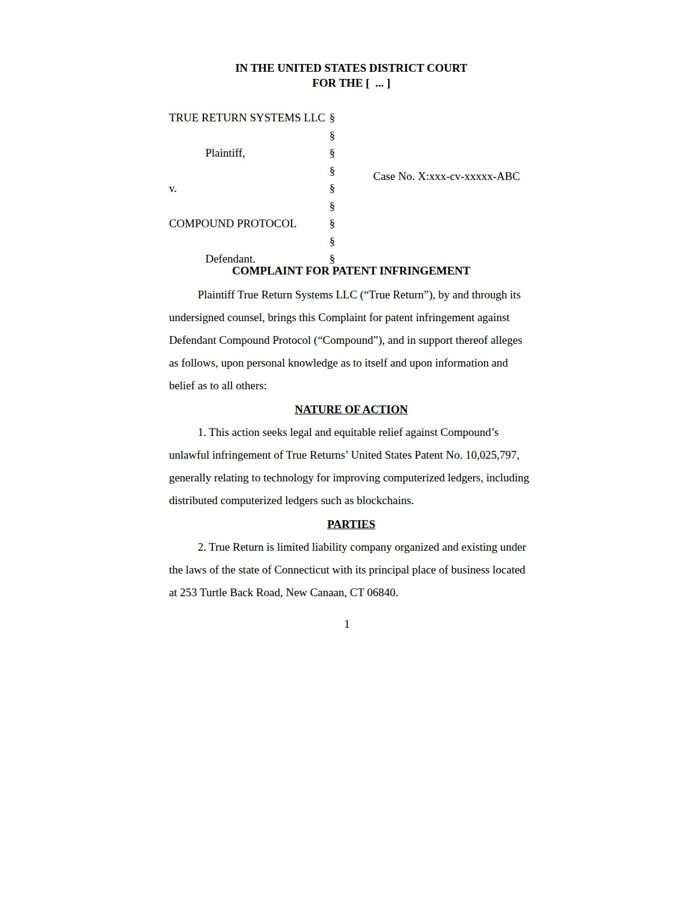IN THE UNITED STATES DISTRICT COURT
FOR THE [ ... ]
| TRUE RETURN SYSTEMS LLC | § | |
| | § |
| Plaintiff, | § |
| | § |
| v. | § |
| | § |
| COMPOUND PROTOCOL | § |
| | § |
| Defendant. | § |
Case No. X:xxx-cv-xxxxx-ABC
COMPLAINT FOR PATENT INFRINGEMENT
Plaintiff True Return Systems LLC (“True Return”), by and through its undersigned counsel, brings this Complaint for patent infringement against Defendant Compound Protocol (“Compound”), and in support thereof alleges as follows, upon personal knowledge as to itself and upon information and belief as to all others:
NATURE OF ACTION
1. This action seeks legal and equitable relief against Compound’s unlawful infringement of True Returns’ United States Patent No. 10,025,797, generally relating to technology for improving computerized ledgers, including distributed computerized ledgers such as blockchains.
PARTIES
2. True Return is limited liability company organized and existing under the laws of the state of Connecticut with its principal place of business located at 253 Turtle Back Road, New Canaan, CT 06840.
1